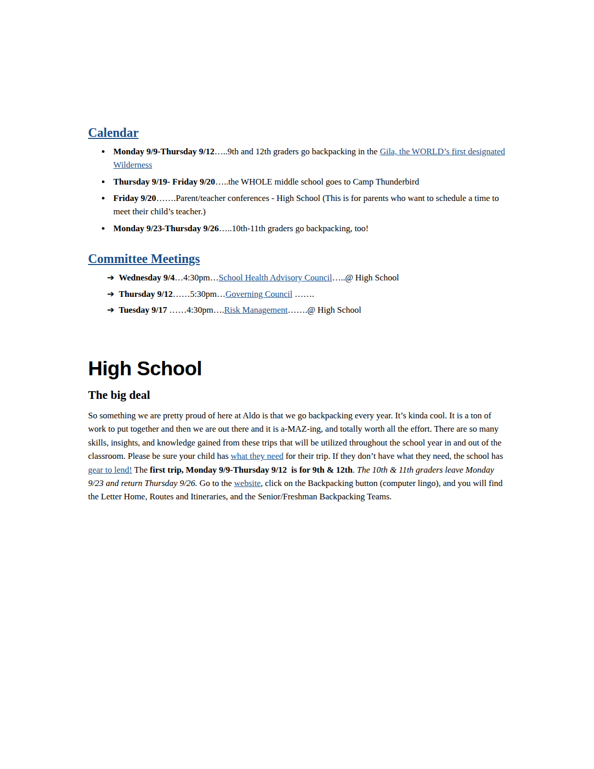Calendar
Monday 9/9-Thursday 9/12…..9th and 12th graders go backpacking in the Gila, the WORLD’s first designated Wilderness
Thursday 9/19- Friday 9/20…..the WHOLE middle school goes to Camp Thunderbird
Friday 9/20…….Parent/teacher conferences - High School (This is for parents who want to schedule a time to meet their child’s teacher.)
Monday 9/23-Thursday 9/26…..10th-11th graders go backpacking, too!
Committee Meetings
Wednesday 9/4…4:30pm…School Health Advisory Council…..@ High School
Thursday 9/12……5:30pm…Governing Council …….
Tuesday 9/17 ……4:30pm….Risk Management…….@ High School
High School
The big deal
So something we are pretty proud of here at Aldo is that we go backpacking every year. It’s kinda cool. It is a ton of work to put together and then we are out there and it is a-MAZ-ing, and totally worth all the effort. There are so many skills, insights, and knowledge gained from these trips that will be utilized throughout the school year in and out of the classroom. Please be sure your child has what they need for their trip. If they don’t have what they need, the school has gear to lend! The first trip, Monday 9/9-Thursday 9/12 is for 9th & 12th. The 10th & 11th graders leave Monday 9/23 and return Thursday 9/26. Go to the website, click on the Backpacking button (computer lingo), and you will find the Letter Home, Routes and Itineraries, and the Senior/Freshman Backpacking Teams.